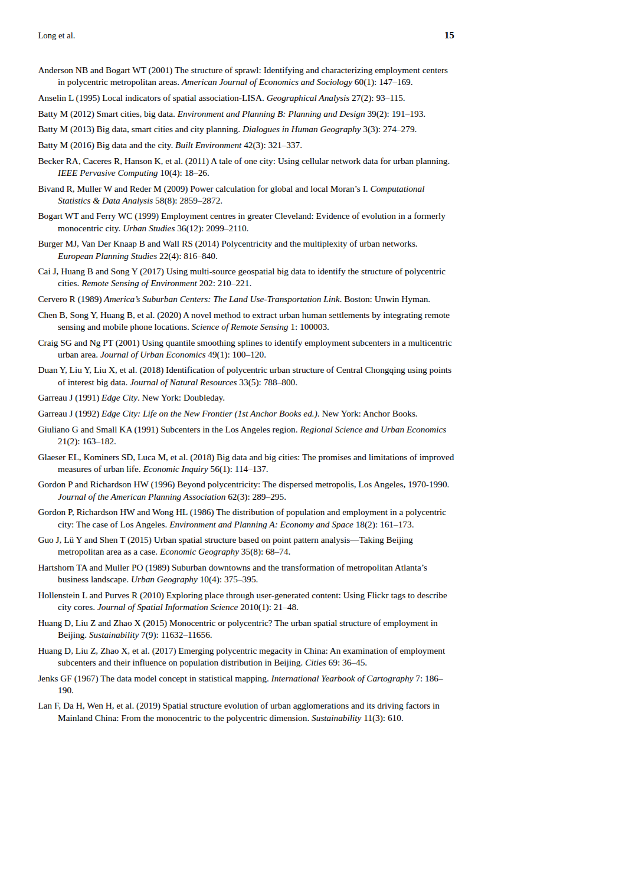Long et al. 15
Anderson NB and Bogart WT (2001) The structure of sprawl: Identifying and characterizing employment centers in polycentric metropolitan areas. American Journal of Economics and Sociology 60(1): 147–169.
Anselin L (1995) Local indicators of spatial association-LISA. Geographical Analysis 27(2): 93–115.
Batty M (2012) Smart cities, big data. Environment and Planning B: Planning and Design 39(2): 191–193.
Batty M (2013) Big data, smart cities and city planning. Dialogues in Human Geography 3(3): 274–279.
Batty M (2016) Big data and the city. Built Environment 42(3): 321–337.
Becker RA, Caceres R, Hanson K, et al. (2011) A tale of one city: Using cellular network data for urban planning. IEEE Pervasive Computing 10(4): 18–26.
Bivand R, Muller W and Reder M (2009) Power calculation for global and local Moran’s I. Computational Statistics & Data Analysis 58(8): 2859–2872.
Bogart WT and Ferry WC (1999) Employment centres in greater Cleveland: Evidence of evolution in a formerly monocentric city. Urban Studies 36(12): 2099–2110.
Burger MJ, Van Der Knaap B and Wall RS (2014) Polycentricity and the multiplexity of urban networks. European Planning Studies 22(4): 816–840.
Cai J, Huang B and Song Y (2017) Using multi-source geospatial big data to identify the structure of polycentric cities. Remote Sensing of Environment 202: 210–221.
Cervero R (1989) America’s Suburban Centers: The Land Use-Transportation Link. Boston: Unwin Hyman.
Chen B, Song Y, Huang B, et al. (2020) A novel method to extract urban human settlements by integrating remote sensing and mobile phone locations. Science of Remote Sensing 1: 100003.
Craig SG and Ng PT (2001) Using quantile smoothing splines to identify employment subcenters in a multicentric urban area. Journal of Urban Economics 49(1): 100–120.
Duan Y, Liu Y, Liu X, et al. (2018) Identification of polycentric urban structure of Central Chongqing using points of interest big data. Journal of Natural Resources 33(5): 788–800.
Garreau J (1991) Edge City. New York: Doubleday.
Garreau J (1992) Edge City: Life on the New Frontier (1st Anchor Books ed.). New York: Anchor Books.
Giuliano G and Small KA (1991) Subcenters in the Los Angeles region. Regional Science and Urban Economics 21(2): 163–182.
Glaeser EL, Kominers SD, Luca M, et al. (2018) Big data and big cities: The promises and limitations of improved measures of urban life. Economic Inquiry 56(1): 114–137.
Gordon P and Richardson HW (1996) Beyond polycentricity: The dispersed metropolis, Los Angeles, 1970-1990. Journal of the American Planning Association 62(3): 289–295.
Gordon P, Richardson HW and Wong HL (1986) The distribution of population and employment in a polycentric city: The case of Los Angeles. Environment and Planning A: Economy and Space 18(2): 161–173.
Guo J, Lü Y and Shen T (2015) Urban spatial structure based on point pattern analysis—Taking Beijing metropolitan area as a case. Economic Geography 35(8): 68–74.
Hartshorn TA and Muller PO (1989) Suburban downtowns and the transformation of metropolitan Atlanta’s business landscape. Urban Geography 10(4): 375–395.
Hollenstein L and Purves R (2010) Exploring place through user-generated content: Using Flickr tags to describe city cores. Journal of Spatial Information Science 2010(1): 21–48.
Huang D, Liu Z and Zhao X (2015) Monocentric or polycentric? The urban spatial structure of employment in Beijing. Sustainability 7(9): 11632–11656.
Huang D, Liu Z, Zhao X, et al. (2017) Emerging polycentric megacity in China: An examination of employment subcenters and their influence on population distribution in Beijing. Cities 69: 36–45.
Jenks GF (1967) The data model concept in statistical mapping. International Yearbook of Cartography 7: 186–190.
Lan F, Da H, Wen H, et al. (2019) Spatial structure evolution of urban agglomerations and its driving factors in Mainland China: From the monocentric to the polycentric dimension. Sustainability 11(3): 610.